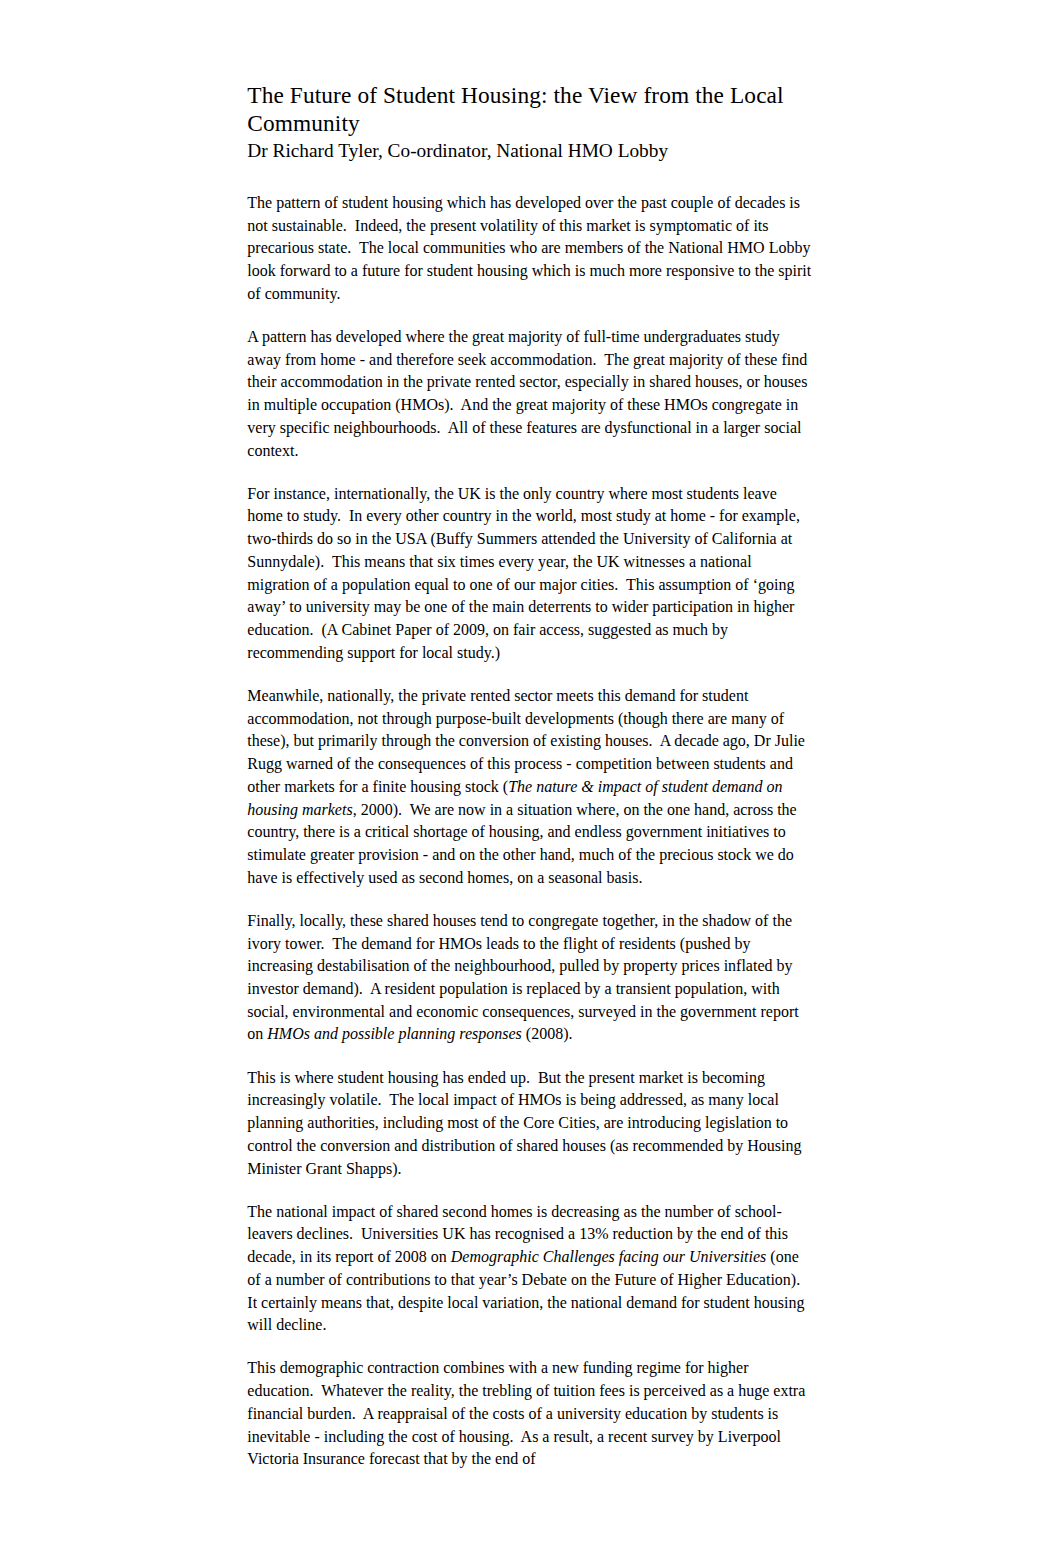The Future of Student Housing: the View from the Local Community
Dr Richard Tyler, Co-ordinator, National HMO Lobby
The pattern of student housing which has developed over the past couple of decades is not sustainable. Indeed, the present volatility of this market is symptomatic of its precarious state. The local communities who are members of the National HMO Lobby look forward to a future for student housing which is much more responsive to the spirit of community.
A pattern has developed where the great majority of full-time undergraduates study away from home - and therefore seek accommodation. The great majority of these find their accommodation in the private rented sector, especially in shared houses, or houses in multiple occupation (HMOs). And the great majority of these HMOs congregate in very specific neighbourhoods. All of these features are dysfunctional in a larger social context.
For instance, internationally, the UK is the only country where most students leave home to study. In every other country in the world, most study at home - for example, two-thirds do so in the USA (Buffy Summers attended the University of California at Sunnydale). This means that six times every year, the UK witnesses a national migration of a population equal to one of our major cities. This assumption of ‘going away’ to university may be one of the main deterrents to wider participation in higher education. (A Cabinet Paper of 2009, on fair access, suggested as much by recommending support for local study.)
Meanwhile, nationally, the private rented sector meets this demand for student accommodation, not through purpose-built developments (though there are many of these), but primarily through the conversion of existing houses. A decade ago, Dr Julie Rugg warned of the consequences of this process - competition between students and other markets for a finite housing stock (The nature & impact of student demand on housing markets, 2000). We are now in a situation where, on the one hand, across the country, there is a critical shortage of housing, and endless government initiatives to stimulate greater provision - and on the other hand, much of the precious stock we do have is effectively used as second homes, on a seasonal basis.
Finally, locally, these shared houses tend to congregate together, in the shadow of the ivory tower. The demand for HMOs leads to the flight of residents (pushed by increasing destabilisation of the neighbourhood, pulled by property prices inflated by investor demand). A resident population is replaced by a transient population, with social, environmental and economic consequences, surveyed in the government report on HMOs and possible planning responses (2008).
This is where student housing has ended up. But the present market is becoming increasingly volatile. The local impact of HMOs is being addressed, as many local planning authorities, including most of the Core Cities, are introducing legislation to control the conversion and distribution of shared houses (as recommended by Housing Minister Grant Shapps).
The national impact of shared second homes is decreasing as the number of school-leavers declines. Universities UK has recognised a 13% reduction by the end of this decade, in its report of 2008 on Demographic Challenges facing our Universities (one of a number of contributions to that year’s Debate on the Future of Higher Education). It certainly means that, despite local variation, the national demand for student housing will decline.
This demographic contraction combines with a new funding regime for higher education. Whatever the reality, the trebling of tuition fees is perceived as a huge extra financial burden. A reappraisal of the costs of a university education by students is inevitable - including the cost of housing. As a result, a recent survey by Liverpool Victoria Insurance forecast that by the end of